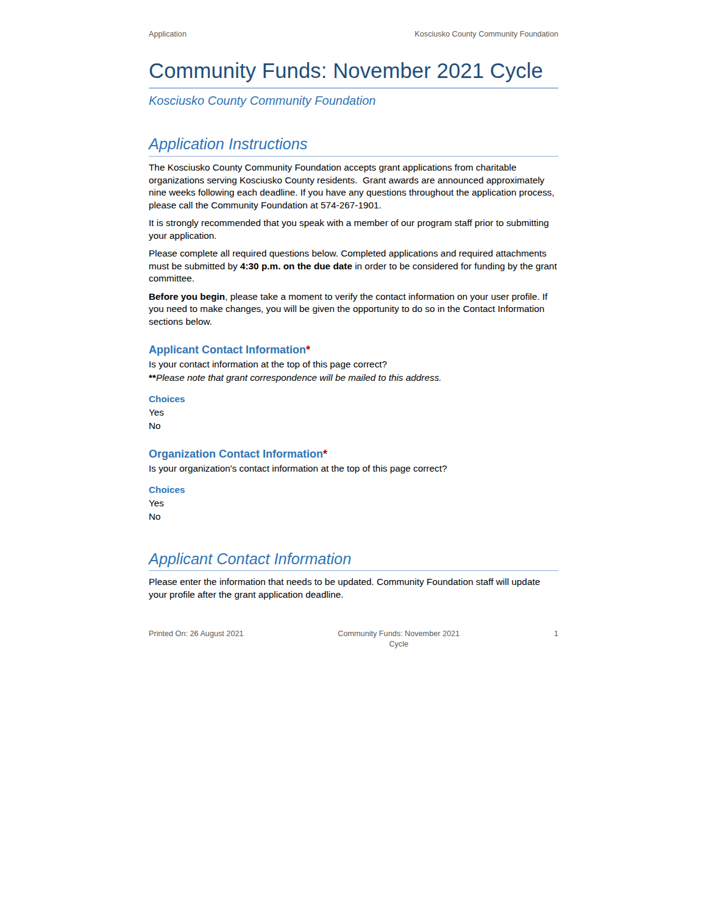Application Kosciusko County Community Foundation
Community Funds: November 2021 Cycle
Kosciusko County Community Foundation
Application Instructions
The Kosciusko County Community Foundation accepts grant applications from charitable organizations serving Kosciusko County residents. Grant awards are announced approximately nine weeks following each deadline. If you have any questions throughout the application process, please call the Community Foundation at 574-267-1901.
It is strongly recommended that you speak with a member of our program staff prior to submitting your application.
Please complete all required questions below. Completed applications and required attachments must be submitted by 4:30 p.m. on the due date in order to be considered for funding by the grant committee.
Before you begin, please take a moment to verify the contact information on your user profile. If you need to make changes, you will be given the opportunity to do so in the Contact Information sections below.
Applicant Contact Information*
Is your contact information at the top of this page correct?
**Please note that grant correspondence will be mailed to this address.
Choices
Yes
No
Organization Contact Information*
Is your organization's contact information at the top of this page correct?
Choices
Yes
No
Applicant Contact Information
Please enter the information that needs to be updated. Community Foundation staff will update your profile after the grant application deadline.
Printed On: 26 August 2021 Community Funds: November 2021
Cycle 1